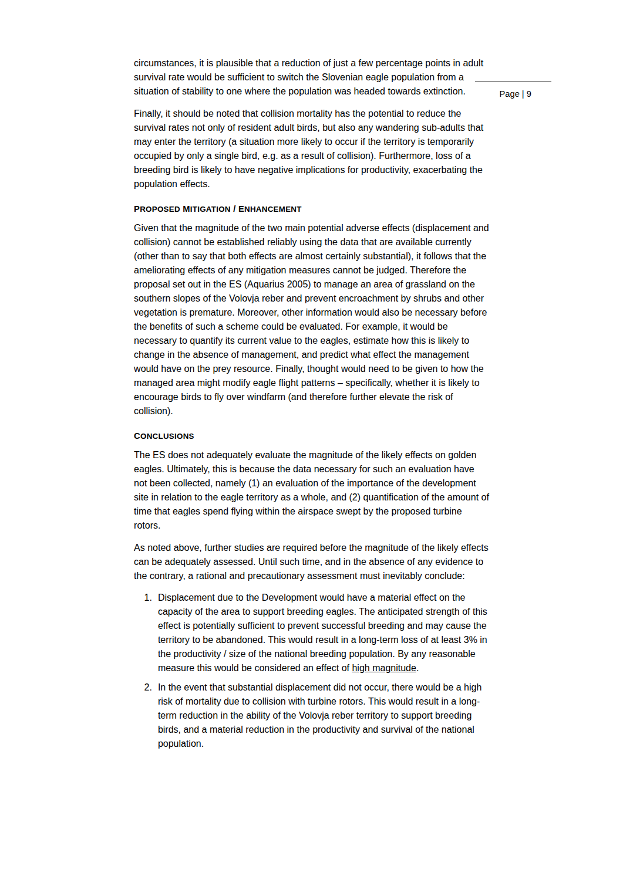Page | 9
circumstances, it is plausible that a reduction of just a few percentage points in adult survival rate would be sufficient to switch the Slovenian eagle population from a situation of stability to one where the population was headed towards extinction.
Finally, it should be noted that collision mortality has the potential to reduce the survival rates not only of resident adult birds, but also any wandering sub-adults that may enter the territory (a situation more likely to occur if the territory is temporarily occupied by only a single bird, e.g. as a result of collision). Furthermore, loss of a breeding bird is likely to have negative implications for productivity, exacerbating the population effects.
PROPOSED MITIGATION / ENHANCEMENT
Given that the magnitude of the two main potential adverse effects (displacement and collision) cannot be established reliably using the data that are available currently (other than to say that both effects are almost certainly substantial), it follows that the ameliorating effects of any mitigation measures cannot be judged. Therefore the proposal set out in the ES (Aquarius 2005) to manage an area of grassland on the southern slopes of the Volovja reber and prevent encroachment by shrubs and other vegetation is premature. Moreover, other information would also be necessary before the benefits of such a scheme could be evaluated. For example, it would be necessary to quantify its current value to the eagles, estimate how this is likely to change in the absence of management, and predict what effect the management would have on the prey resource. Finally, thought would need to be given to how the managed area might modify eagle flight patterns – specifically, whether it is likely to encourage birds to fly over windfarm (and therefore further elevate the risk of collision).
CONCLUSIONS
The ES does not adequately evaluate the magnitude of the likely effects on golden eagles. Ultimately, this is because the data necessary for such an evaluation have not been collected, namely (1) an evaluation of the importance of the development site in relation to the eagle territory as a whole, and (2) quantification of the amount of time that eagles spend flying within the airspace swept by the proposed turbine rotors.
As noted above, further studies are required before the magnitude of the likely effects can be adequately assessed. Until such time, and in the absence of any evidence to the contrary, a rational and precautionary assessment must inevitably conclude:
Displacement due to the Development would have a material effect on the capacity of the area to support breeding eagles. The anticipated strength of this effect is potentially sufficient to prevent successful breeding and may cause the territory to be abandoned. This would result in a long-term loss of at least 3% in the productivity / size of the national breeding population. By any reasonable measure this would be considered an effect of high magnitude.
In the event that substantial displacement did not occur, there would be a high risk of mortality due to collision with turbine rotors. This would result in a long-term reduction in the ability of the Volovja reber territory to support breeding birds, and a material reduction in the productivity and survival of the national population.